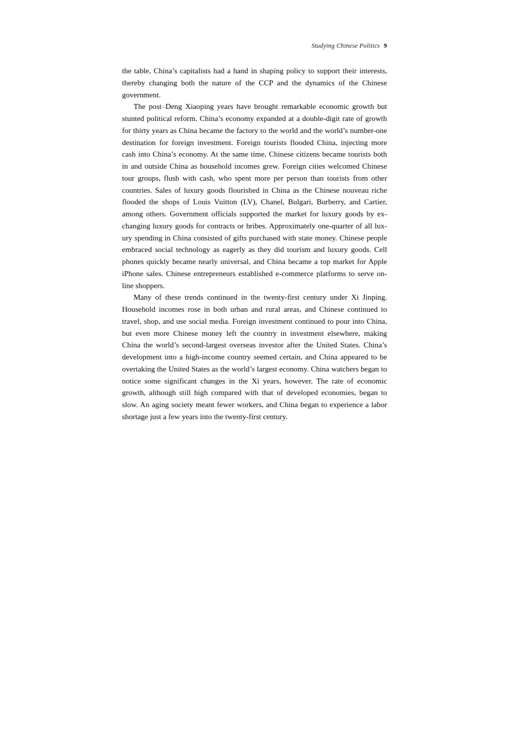Studying Chinese Politics 9
the table, China’s capitalists had a hand in shaping policy to support their interests, thereby changing both the nature of the CCP and the dynamics of the Chinese government.
The post–Deng Xiaoping years have brought remarkable economic growth but stunted political reform. China’s economy expanded at a double-digit rate of growth for thirty years as China became the factory to the world and the world’s number-one destination for foreign investment. Foreign tourists flooded China, injecting more cash into China’s economy. At the same time, Chinese citizens became tourists both in and outside China as household incomes grew. Foreign cities welcomed Chinese tour groups, flush with cash, who spent more per person than tourists from other countries. Sales of luxury goods flourished in China as the Chinese nouveau riche flooded the shops of Louis Vuitton (LV), Chanel, Bulgari, Burberry, and Cartier, among others. Government officials supported the market for luxury goods by exchanging luxury goods for contracts or bribes. Approximately one-quarter of all luxury spending in China consisted of gifts purchased with state money. Chinese people embraced social technology as eagerly as they did tourism and luxury goods. Cell phones quickly became nearly universal, and China became a top market for Apple iPhone sales. Chinese entrepreneurs established e-commerce platforms to serve online shoppers.
Many of these trends continued in the twenty-first century under Xi Jinping. Household incomes rose in both urban and rural areas, and Chinese continued to travel, shop, and use social media. Foreign investment continued to pour into China, but even more Chinese money left the country in investment elsewhere, making China the world’s second-largest overseas investor after the United States. China’s development into a high-income country seemed certain, and China appeared to be overtaking the United States as the world’s largest economy. China watchers began to notice some significant changes in the Xi years, however. The rate of economic growth, although still high compared with that of developed economies, began to slow. An aging society meant fewer workers, and China began to experience a labor shortage just a few years into the twenty-first century.